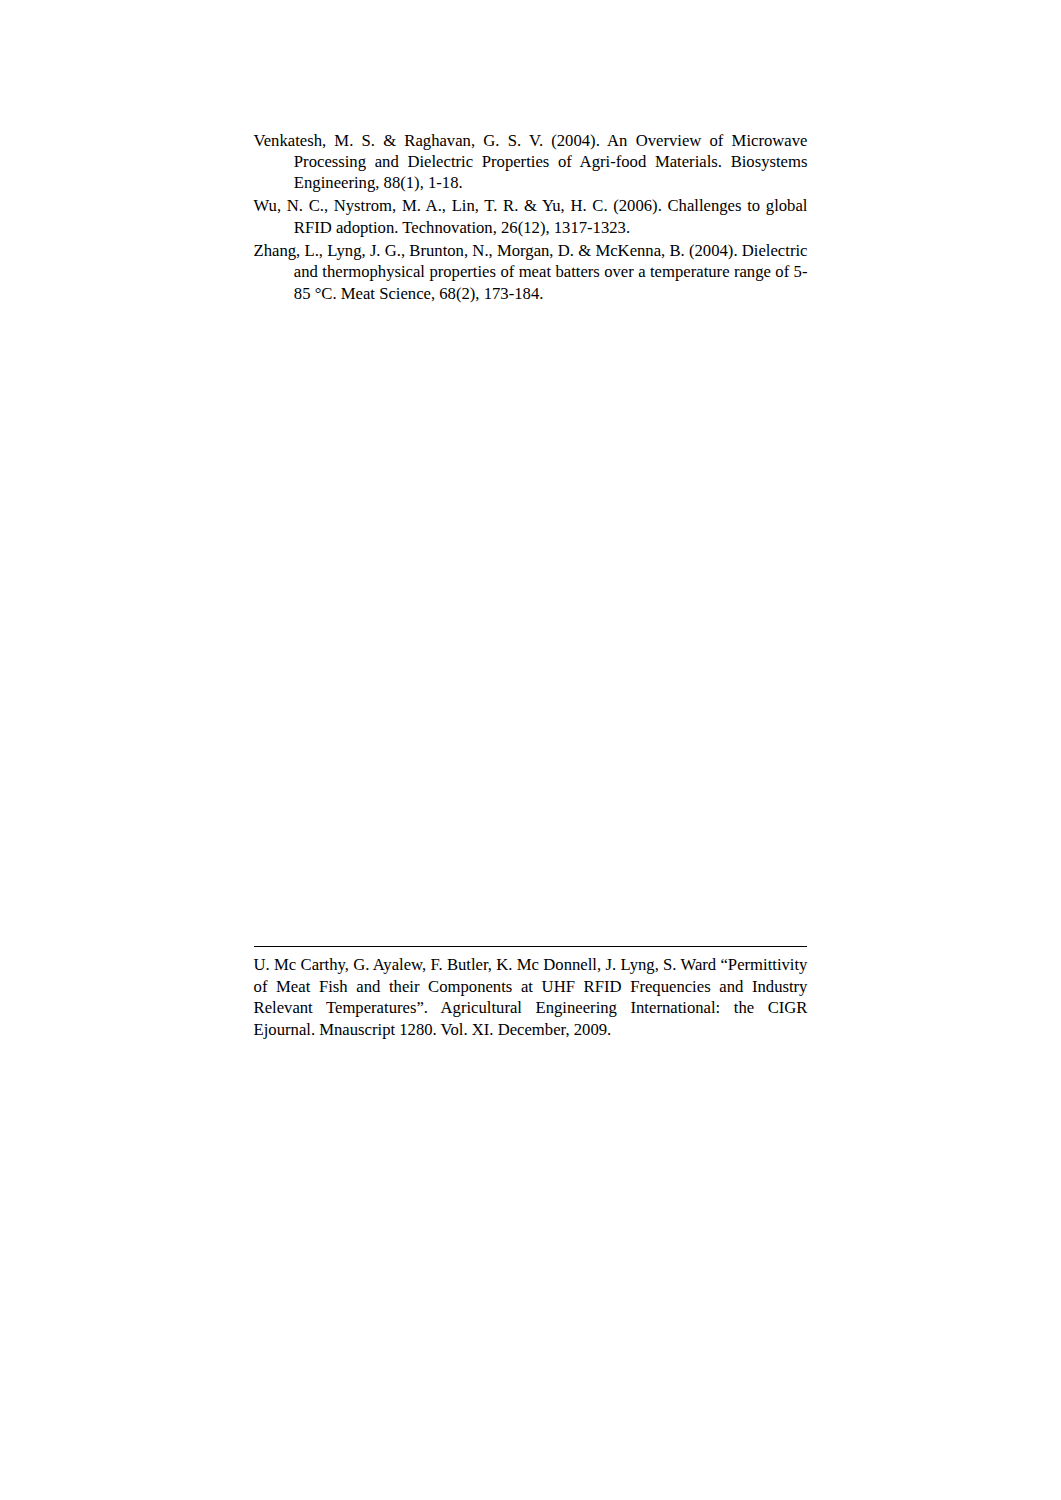Venkatesh, M. S. & Raghavan, G. S. V. (2004). An Overview of Microwave Processing and Dielectric Properties of Agri-food Materials. Biosystems Engineering, 88(1), 1-18.
Wu, N. C., Nystrom, M. A., Lin, T. R. & Yu, H. C. (2006). Challenges to global RFID adoption. Technovation, 26(12), 1317-1323.
Zhang, L., Lyng, J. G., Brunton, N., Morgan, D. & McKenna, B. (2004). Dielectric and thermophysical properties of meat batters over a temperature range of 5-85 °C. Meat Science, 68(2), 173-184.
U. Mc Carthy, G. Ayalew, F. Butler, K. Mc Donnell, J. Lyng, S. Ward “Permittivity of Meat Fish and their Components at UHF RFID Frequencies and Industry Relevant Temperatures”. Agricultural Engineering International: the CIGR Ejournal. Mnauscript 1280. Vol. XI. December, 2009.